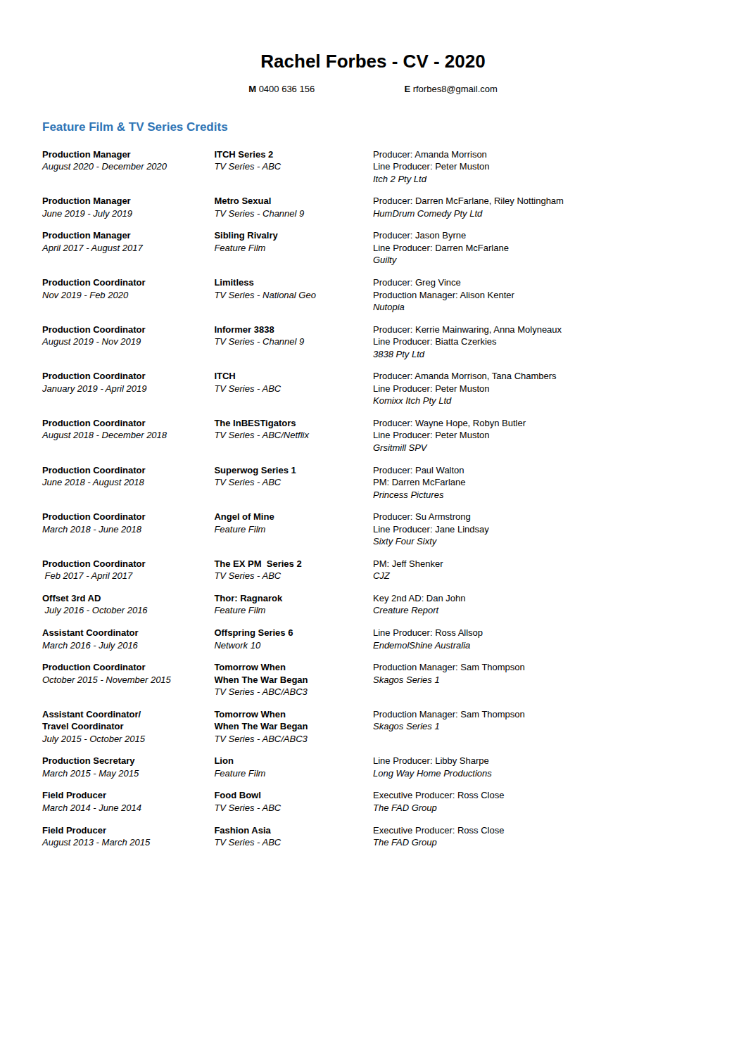Rachel Forbes - CV - 2020
M 0400 636 156 E rforbes8@gmail.com
Feature Film & TV Series Credits
| Production Manager August 2020 - December 2020 | ITCH Series 2 TV Series - ABC | Producer: Amanda Morrison Line Producer: Peter Muston Itch 2 Pty Ltd |
| Production Manager June 2019 - July 2019 | Metro Sexual TV Series - Channel 9 | Producer: Darren McFarlane, Riley Nottingham HumDrum Comedy Pty Ltd |
| Production Manager April 2017 - August 2017 | Sibling Rivalry Feature Film | Producer: Jason Byrne Line Producer: Darren McFarlane Guilty |
| Production Coordinator Nov 2019 - Feb 2020 | Limitless TV Series - National Geo | Producer: Greg Vince Production Manager: Alison Kenter Nutopia |
| Production Coordinator August 2019 - Nov 2019 | Informer 3838 TV Series - Channel 9 | Producer: Kerrie Mainwaring, Anna Molyneaux Line Producer: Biatta Czerkies 3838 Pty Ltd |
| Production Coordinator January 2019 - April 2019 | ITCH TV Series - ABC | Producer: Amanda Morrison, Tana Chambers Line Producer: Peter Muston Komixx Itch Pty Ltd |
| Production Coordinator August 2018 - December 2018 | The InBESTigators TV Series - ABC/Netflix | Producer: Wayne Hope, Robyn Butler Line Producer: Peter Muston Grsitmill SPV |
| Production Coordinator June 2018 - August 2018 | Superwog Series 1 TV Series - ABC | Producer: Paul Walton PM: Darren McFarlane Princess Pictures |
| Production Coordinator March 2018 - June 2018 | Angel of Mine Feature Film | Producer: Su Armstrong Line Producer: Jane Lindsay Sixty Four Sixty |
| Production Coordinator Feb 2017 - April 2017 | The EX PM Series 2 TV Series - ABC | PM: Jeff Shenker CJZ |
| Offset 3rd AD July 2016 - October 2016 | Thor: Ragnarok Feature Film | Key 2nd AD: Dan John Creature Report |
| Assistant Coordinator March 2016 - July 2016 | Offspring Series 6 Network 10 | Line Producer: Ross Allsop EndemolShine Australia |
| Production Coordinator October 2015 - November 2015 | Tomorrow When When The War Began TV Series - ABC/ABC3 | Production Manager: Sam Thompson Skagos Series 1 |
| Assistant Coordinator/ Travel Coordinator July 2015 - October 2015 | Tomorrow When When The War Began TV Series - ABC/ABC3 | Production Manager: Sam Thompson Skagos Series 1 |
| Production Secretary March 2015 - May 2015 | Lion Feature Film | Line Producer: Libby Sharpe Long Way Home Productions |
| Field Producer March 2014 - June 2014 | Food Bowl TV Series - ABC | Executive Producer: Ross Close The FAD Group |
| Field Producer August 2013 - March 2015 | Fashion Asia TV Series - ABC | Executive Producer: Ross Close The FAD Group |